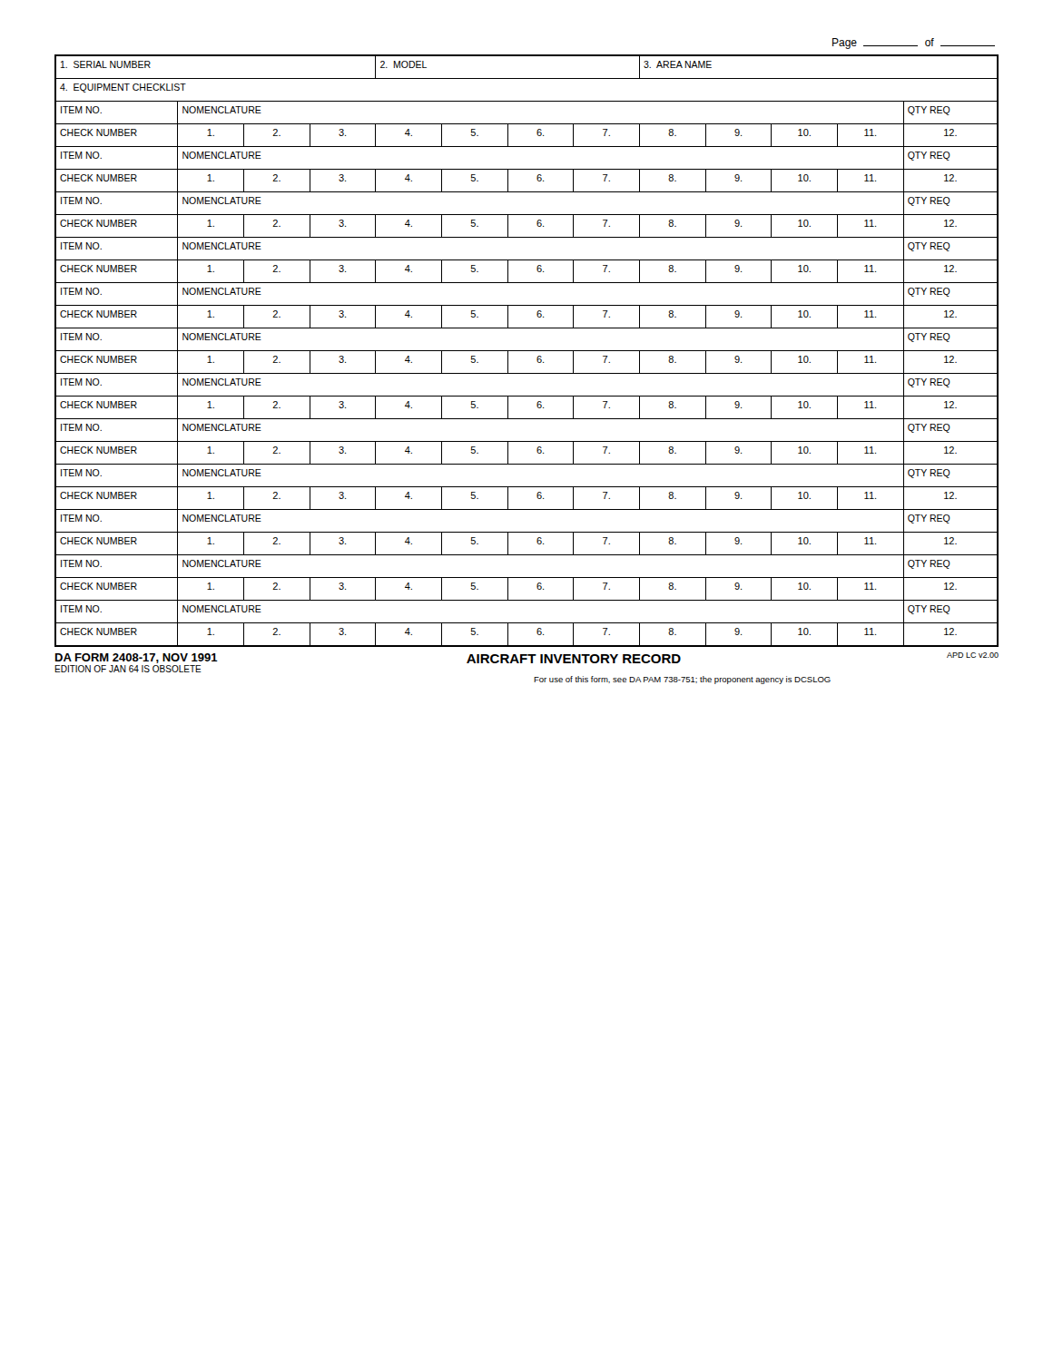Page of
| 1. SERIAL NUMBER | 2. MODEL | 3. AREA NAME |
| 4. EQUIPMENT CHECKLIST |
| ITEM NO. | NOMENCLATURE | QTY REQ |
| CHECK NUMBER | 1. | 2. | 3. | 4. | 5. | 6. | 7. | 8. | 9. | 10. | 11. | 12. |
| ITEM NO. | NOMENCLATURE | QTY REQ |
| CHECK NUMBER | 1. | 2. | 3. | 4. | 5. | 6. | 7. | 8. | 9. | 10. | 11. | 12. |
| ITEM NO. | NOMENCLATURE | QTY REQ |
| CHECK NUMBER | 1. | 2. | 3. | 4. | 5. | 6. | 7. | 8. | 9. | 10. | 11. | 12. |
| ITEM NO. | NOMENCLATURE | QTY REQ |
| CHECK NUMBER | 1. | 2. | 3. | 4. | 5. | 6. | 7. | 8. | 9. | 10. | 11. | 12. |
| ITEM NO. | NOMENCLATURE | QTY REQ |
| CHECK NUMBER | 1. | 2. | 3. | 4. | 5. | 6. | 7. | 8. | 9. | 10. | 11. | 12. |
| ITEM NO. | NOMENCLATURE | QTY REQ |
| CHECK NUMBER | 1. | 2. | 3. | 4. | 5. | 6. | 7. | 8. | 9. | 10. | 11. | 12. |
| ITEM NO. | NOMENCLATURE | QTY REQ |
| CHECK NUMBER | 1. | 2. | 3. | 4. | 5. | 6. | 7. | 8. | 9. | 10. | 11. | 12. |
| ITEM NO. | NOMENCLATURE | QTY REQ |
| CHECK NUMBER | 1. | 2. | 3. | 4. | 5. | 6. | 7. | 8. | 9. | 10. | 11. | 12. |
| ITEM NO. | NOMENCLATURE | QTY REQ |
| CHECK NUMBER | 1. | 2. | 3. | 4. | 5. | 6. | 7. | 8. | 9. | 10. | 11. | 12. |
| ITEM NO. | NOMENCLATURE | QTY REQ |
| CHECK NUMBER | 1. | 2. | 3. | 4. | 5. | 6. | 7. | 8. | 9. | 10. | 11. | 12. |
| ITEM NO. | NOMENCLATURE | QTY REQ |
| CHECK NUMBER | 1. | 2. | 3. | 4. | 5. | 6. | 7. | 8. | 9. | 10. | 11. | 12. |
| ITEM NO. | NOMENCLATURE | QTY REQ |
| CHECK NUMBER | 1. | 2. | 3. | 4. | 5. | 6. | 7. | 8. | 9. | 10. | 11. | 12. |
| DA FORM 2408-17, NOV 1991 EDITION OF JAN 64 IS OBSOLETE | AIRCRAFT INVENTORY RECORD | APD LC v2.00 |
| | For use of this form, see DA PAM 738-751; the proponent agency is DCSLOG |